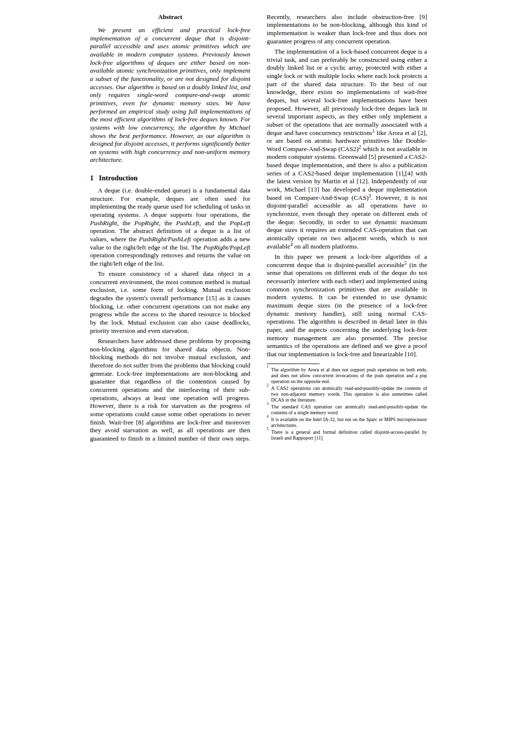Abstract
We present an efficient and practical lock-free implementation of a concurrent deque that is disjoint-parallel accessible and uses atomic primitives which are available in modern computer systems. Previously known lock-free algorithms of deques are either based on non-available atomic synchronization primitives, only implement a subset of the functionality, or are not designed for disjoint accesses. Our algorithm is based on a doubly linked list, and only requires single-word compare-and-swap atomic primitives, even for dynamic memory sizes. We have performed an empirical study using full implementations of the most efficient algorithms of lock-free deques known. For systems with low concurrency, the algorithm by Michael shows the best performance. However, as our algorithm is designed for disjoint accesses, it performs significantly better on systems with high concurrency and non-uniform memory architecture.
1 Introduction
A deque (i.e. double-ended queue) is a fundamental data structure. For example, deques are often used for implementing the ready queue used for scheduling of tasks in operating systems. A deque supports four operations, the PushRight, the PopRight, the PushLeft, and the PopLeft operation. The abstract definition of a deque is a list of values, where the PushRight/PushLeft operation adds a new value to the right/left edge of the list. The PopRight/PopLeft operation correspondingly removes and returns the value on the right/left edge of the list.
To ensure consistency of a shared data object in a concurrent environment, the most common method is mutual exclusion, i.e. some form of locking. Mutual exclusion degrades the system's overall performance [15] as it causes blocking, i.e. other concurrent operations can not make any progress while the access to the shared resource is blocked by the lock. Mutual exclusion can also cause deadlocks, priority inversion and even starvation.
Researchers have addressed these problems by proposing non-blocking algorithms for shared data objects. Non-blocking methods do not involve mutual exclusion, and therefore do not suffer from the problems that blocking could generate. Lock-free implementations are non-blocking and guarantee that regardless of the contention caused by concurrent operations and the interleaving of their sub-operations, always at least one operation will progress. However, there is a risk for starvation as the progress of some operations could cause some other operations to never finish. Wait-free [8] algorithms are lock-free and moreover they avoid starvation as well, as all operations are then guaranteed to finish in a limited number of their own steps. Recently, researchers also include obstruction-free [9] implementations to be non-blocking, although this kind of implementation is weaker than lock-free and thus does not guarantee progress of any concurrent operation.
The implementation of a lock-based concurrent deque is a trivial task, and can preferably be constructed using either a doubly linked list or a cyclic array, protected with either a single lock or with multiple locks where each lock protects a part of the shared data structure. To the best of our knowledge, there exists no implementations of wait-free deques, but several lock-free implementations have been proposed. However, all previously lock-free deques lack in several important aspects, as they either only implement a subset of the operations that are normally associated with a deque and have concurrency restrictions1 like Arora et al [2], or are based on atomic hardware primitives like Double-Word Compare-And-Swap (CAS2)2 which is not available in modern computer systems. Greenwald [5] presented a CAS2-based deque implementation, and there is also a publication series of a CAS2-based deque implementation [1],[4] with the latest version by Martin et al [12]. Independently of our work, Michael [13] has developed a deque implementation based on Compare-And-Swap (CAS)3. However, it is not disjoint-parallel accessible as all operations have to synchronize, even though they operate on different ends of the deque. Secondly, in order to use dynamic maximum deque sizes it requires an extended CAS-operation that can atomically operate on two adjacent words, which is not available4 on all modern platforms.
In this paper we present a lock-free algorithm of a concurrent deque that is disjoint-parallel accessible5 (in the sense that operations on different ends of the deque do not necessarily interfere with each other) and implemented using common synchronization primitives that are available in modern systems. It can be extended to use dynamic maximum deque sizes (in the presence of a lock-free dynamic memory handler), still using normal CAS-operations. The algorithm is described in detail later in this paper, and the aspects concerning the underlying lock-free memory management are also presented. The precise semantics of the operations are defined and we give a proof that our implementation is lock-free and linearizable [10].
1The algorithm by Arora et al does not support push operations on both ends, and does not allow concurrent invocations of the push operation and a pop operation on the opposite end.
2A CAS2 operations can atomically read-and-possibly-update the contents of two non-adjacent memory words. This operation is also sometimes called DCAS in the literature.
3The standard CAS operation can atomically read-and-possibly-update the contents of a single memory word
4It is available on the Intel IA-32, but not on the Sparc or MIPS microprocessor architectures.
5There is a general and formal definition called disjoint-access-parallel by Israeli and Rappoport [11]